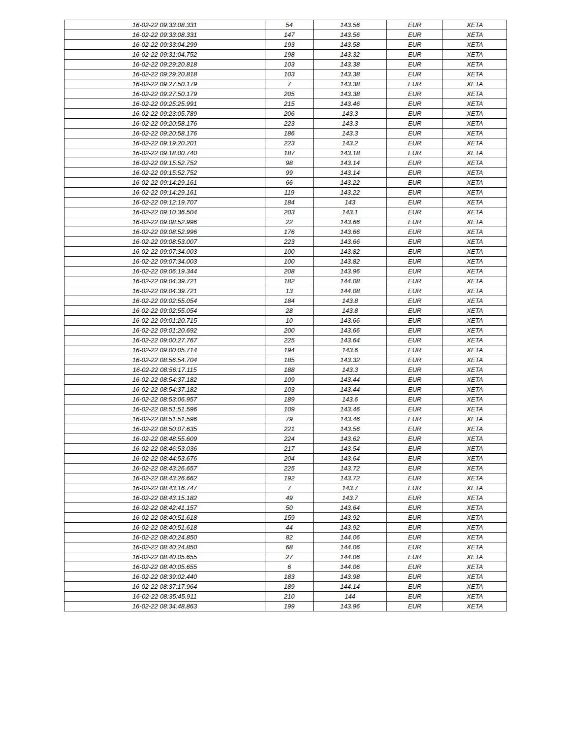| 16-02-22 09:33:08.331 | 54 | 143.56 | EUR | XETA |
| 16-02-22 09:33:08.331 | 147 | 143.56 | EUR | XETA |
| 16-02-22 09:33:04.299 | 193 | 143.58 | EUR | XETA |
| 16-02-22 09:31:04.752 | 198 | 143.32 | EUR | XETA |
| 16-02-22 09:29:20.818 | 103 | 143.38 | EUR | XETA |
| 16-02-22 09:29:20.818 | 103 | 143.38 | EUR | XETA |
| 16-02-22 09:27:50.179 | 7 | 143.38 | EUR | XETA |
| 16-02-22 09:27:50.179 | 205 | 143.38 | EUR | XETA |
| 16-02-22 09:25:25.991 | 215 | 143.46 | EUR | XETA |
| 16-02-22 09:23:05.789 | 206 | 143.3 | EUR | XETA |
| 16-02-22 09:20:58.176 | 223 | 143.3 | EUR | XETA |
| 16-02-22 09:20:58.176 | 186 | 143.3 | EUR | XETA |
| 16-02-22 09:19:20.201 | 223 | 143.2 | EUR | XETA |
| 16-02-22 09:18:00.740 | 187 | 143.18 | EUR | XETA |
| 16-02-22 09:15:52.752 | 98 | 143.14 | EUR | XETA |
| 16-02-22 09:15:52.752 | 99 | 143.14 | EUR | XETA |
| 16-02-22 09:14:29.161 | 66 | 143.22 | EUR | XETA |
| 16-02-22 09:14:29.161 | 119 | 143.22 | EUR | XETA |
| 16-02-22 09:12:19.707 | 184 | 143 | EUR | XETA |
| 16-02-22 09:10:36.504 | 203 | 143.1 | EUR | XETA |
| 16-02-22 09:08:52.996 | 22 | 143.66 | EUR | XETA |
| 16-02-22 09:08:52.996 | 176 | 143.66 | EUR | XETA |
| 16-02-22 09:08:53.007 | 223 | 143.66 | EUR | XETA |
| 16-02-22 09:07:34.003 | 100 | 143.82 | EUR | XETA |
| 16-02-22 09:07:34.003 | 100 | 143.82 | EUR | XETA |
| 16-02-22 09:06:19.344 | 208 | 143.96 | EUR | XETA |
| 16-02-22 09:04:39.721 | 182 | 144.08 | EUR | XETA |
| 16-02-22 09:04:39.721 | 13 | 144.08 | EUR | XETA |
| 16-02-22 09:02:55.054 | 184 | 143.8 | EUR | XETA |
| 16-02-22 09:02:55.054 | 28 | 143.8 | EUR | XETA |
| 16-02-22 09:01:20.715 | 10 | 143.66 | EUR | XETA |
| 16-02-22 09:01:20.692 | 200 | 143.66 | EUR | XETA |
| 16-02-22 09:00:27.767 | 225 | 143.64 | EUR | XETA |
| 16-02-22 09:00:05.714 | 194 | 143.6 | EUR | XETA |
| 16-02-22 08:56:54.704 | 185 | 143.32 | EUR | XETA |
| 16-02-22 08:56:17.115 | 188 | 143.3 | EUR | XETA |
| 16-02-22 08:54:37.182 | 109 | 143.44 | EUR | XETA |
| 16-02-22 08:54:37.182 | 103 | 143.44 | EUR | XETA |
| 16-02-22 08:53:06.957 | 189 | 143.6 | EUR | XETA |
| 16-02-22 08:51:51.596 | 109 | 143.46 | EUR | XETA |
| 16-02-22 08:51:51.596 | 79 | 143.46 | EUR | XETA |
| 16-02-22 08:50:07.635 | 221 | 143.56 | EUR | XETA |
| 16-02-22 08:48:55.609 | 224 | 143.62 | EUR | XETA |
| 16-02-22 08:46:53.036 | 217 | 143.54 | EUR | XETA |
| 16-02-22 08:44:53.676 | 204 | 143.64 | EUR | XETA |
| 16-02-22 08:43:26.657 | 225 | 143.72 | EUR | XETA |
| 16-02-22 08:43:26.662 | 192 | 143.72 | EUR | XETA |
| 16-02-22 08:43:16.747 | 7 | 143.7 | EUR | XETA |
| 16-02-22 08:43:15.182 | 49 | 143.7 | EUR | XETA |
| 16-02-22 08:42:41.157 | 50 | 143.64 | EUR | XETA |
| 16-02-22 08:40:51.618 | 159 | 143.92 | EUR | XETA |
| 16-02-22 08:40:51.618 | 44 | 143.92 | EUR | XETA |
| 16-02-22 08:40:24.850 | 82 | 144.06 | EUR | XETA |
| 16-02-22 08:40:24.850 | 68 | 144.06 | EUR | XETA |
| 16-02-22 08:40:05.655 | 27 | 144.06 | EUR | XETA |
| 16-02-22 08:40:05.655 | 6 | 144.06 | EUR | XETA |
| 16-02-22 08:39:02.440 | 183 | 143.98 | EUR | XETA |
| 16-02-22 08:37:17.964 | 189 | 144.14 | EUR | XETA |
| 16-02-22 08:35:45.911 | 210 | 144 | EUR | XETA |
| 16-02-22 08:34:48.863 | 199 | 143.96 | EUR | XETA |